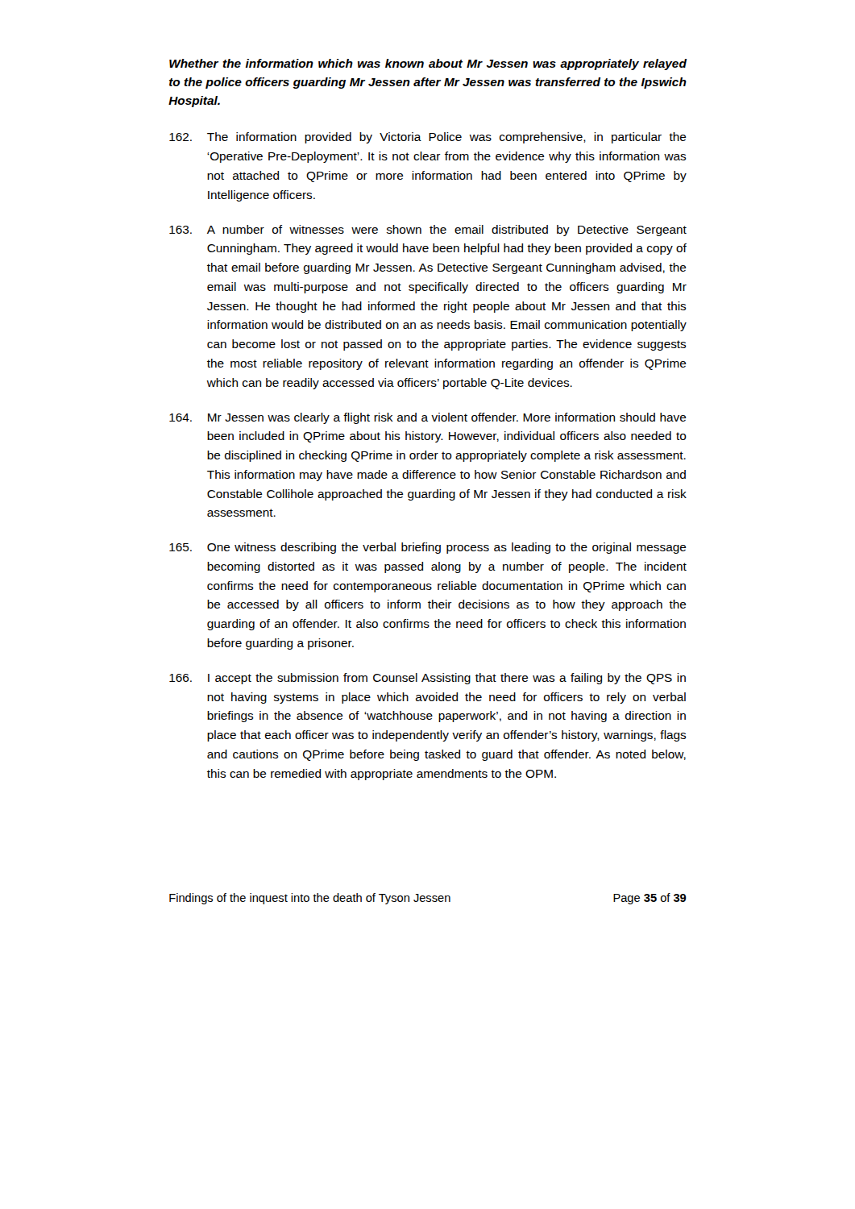Whether the information which was known about Mr Jessen was appropriately relayed to the police officers guarding Mr Jessen after Mr Jessen was transferred to the Ipswich Hospital.
The information provided by Victoria Police was comprehensive, in particular the ‘Operative Pre-Deployment’. It is not clear from the evidence why this information was not attached to QPrime or more information had been entered into QPrime by Intelligence officers.
A number of witnesses were shown the email distributed by Detective Sergeant Cunningham. They agreed it would have been helpful had they been provided a copy of that email before guarding Mr Jessen. As Detective Sergeant Cunningham advised, the email was multi-purpose and not specifically directed to the officers guarding Mr Jessen. He thought he had informed the right people about Mr Jessen and that this information would be distributed on an as needs basis. Email communication potentially can become lost or not passed on to the appropriate parties. The evidence suggests the most reliable repository of relevant information regarding an offender is QPrime which can be readily accessed via officers’ portable Q-Lite devices.
Mr Jessen was clearly a flight risk and a violent offender. More information should have been included in QPrime about his history. However, individual officers also needed to be disciplined in checking QPrime in order to appropriately complete a risk assessment. This information may have made a difference to how Senior Constable Richardson and Constable Collihole approached the guarding of Mr Jessen if they had conducted a risk assessment.
One witness describing the verbal briefing process as leading to the original message becoming distorted as it was passed along by a number of people. The incident confirms the need for contemporaneous reliable documentation in QPrime which can be accessed by all officers to inform their decisions as to how they approach the guarding of an offender. It also confirms the need for officers to check this information before guarding a prisoner.
I accept the submission from Counsel Assisting that there was a failing by the QPS in not having systems in place which avoided the need for officers to rely on verbal briefings in the absence of ‘watchhouse paperwork’, and in not having a direction in place that each officer was to independently verify an offender’s history, warnings, flags and cautions on QPrime before being tasked to guard that offender. As noted below, this can be remedied with appropriate amendments to the OPM.
Findings of the inquest into the death of Tyson Jessen
Page 35 of 39